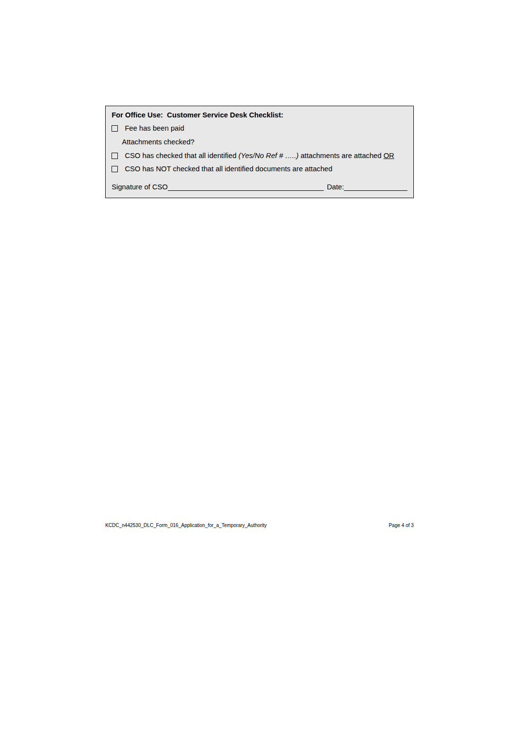For Office Use: Customer Service Desk Checklist:
Fee has been paid
Attachments checked?
CSO has checked that all identified (Yes/No Ref # …..) attachments are attached OR
CSO has NOT checked that all identified documents are attached
Signature of CSO
Date:
KCDC_n442530_DLC_Form_016_Application_for_a_Temporary_Authority Page 4 of 3